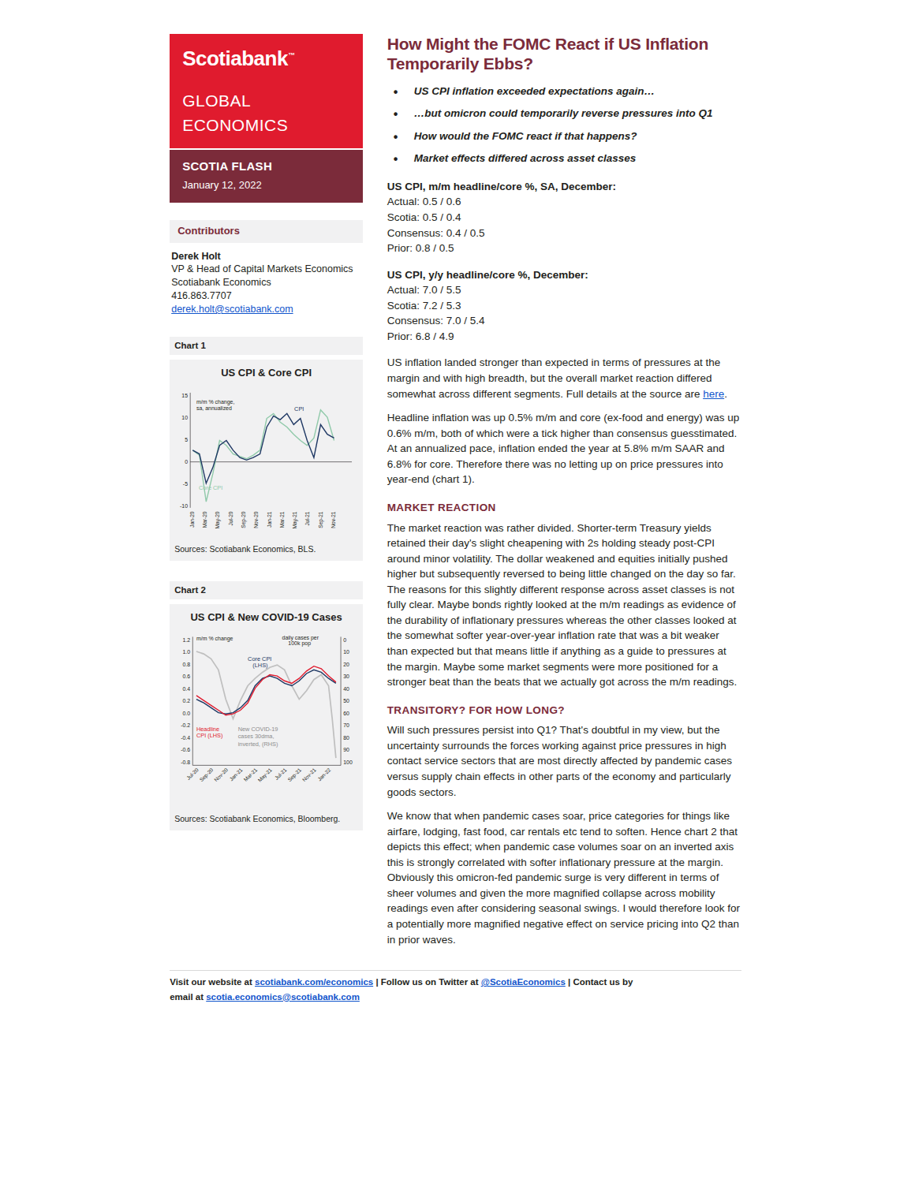Scotiabank™
GLOBAL ECONOMICS
SCOTIA FLASH
January 12, 2022
Contributors
Derek Holt
VP & Head of Capital Markets Economics
Scotiabank Economics
416.863.7707
derek.holt@scotiabank.com
Chart 1
US CPI & Core CPI
15 10 5 0 -5 -10 m/m % change, sa, annualized CPI Core CPI Jan-20 Mar-20 May-20 Jul-20 Sep-20 Nov-20 Jan-21 Mar-21 May-21 Jul-21 Sep-21 Nov-21
Sources: Scotiabank Economics, BLS.
Chart 2
US CPI & New COVID-19 Cases
1.2 1.0 0.8 0.6 0.4 0.2 0.0 -0.2 -0.4 -0.6 -0.8 0 10 20 30 40 50 60 70 80 90 100 m/m % change daily cases per 100k pop Core CPI (LHS) Headline CPI (LHS) New COVID-19 cases 30dma, inverted, (RHS) Jul-20 Sep-20 Nov-20 Jan-21 Mar-21 May-21 Jul-21 Sep-21 Nov-21 Jan-22
Sources: Scotiabank Economics, Bloomberg.
How Might the FOMC React if US Inflation Temporarily Ebbs?
US CPI inflation exceeded expectations again…
…but omicron could temporarily reverse pressures into Q1
How would the FOMC react if that happens?
Market effects differed across asset classes
US CPI, m/m headline/core %, SA, December:
Actual: 0.5 / 0.6
Scotia: 0.5 / 0.4
Consensus: 0.4 / 0.5
Prior: 0.8 / 0.5
US CPI, y/y headline/core %, December:
Actual: 7.0 / 5.5
Scotia: 7.2 / 5.3
Consensus: 7.0 / 5.4
Prior: 6.8 / 4.9
US inflation landed stronger than expected in terms of pressures at the margin and with high breadth, but the overall market reaction differed somewhat across different segments. Full details at the source are here.
Headline inflation was up 0.5% m/m and core (ex-food and energy) was up 0.6% m/m, both of which were a tick higher than consensus guesstimated. At an annualized pace, inflation ended the year at 5.8% m/m SAAR and 6.8% for core. Therefore there was no letting up on price pressures into year-end (chart 1).
Market Reaction
The market reaction was rather divided. Shorter-term Treasury yields retained their day's slight cheapening with 2s holding steady post-CPI around minor volatility. The dollar weakened and equities initially pushed higher but subsequently reversed to being little changed on the day so far. The reasons for this slightly different response across asset classes is not fully clear. Maybe bonds rightly looked at the m/m readings as evidence of the durability of inflationary pressures whereas the other classes looked at the somewhat softer year-over-year inflation rate that was a bit weaker than expected but that means little if anything as a guide to pressures at the margin. Maybe some market segments were more positioned for a stronger beat than the beats that we actually got across the m/m readings.
Transitory? For How Long?
Will such pressures persist into Q1? That's doubtful in my view, but the uncertainty surrounds the forces working against price pressures in high contact service sectors that are most directly affected by pandemic cases versus supply chain effects in other parts of the economy and particularly goods sectors.
We know that when pandemic cases soar, price categories for things like airfare, lodging, fast food, car rentals etc tend to soften. Hence chart 2 that depicts this effect; when pandemic case volumes soar on an inverted axis this is strongly correlated with softer inflationary pressure at the margin. Obviously this omicron-fed pandemic surge is very different in terms of sheer volumes and given the more magnified collapse across mobility readings even after considering seasonal swings. I would therefore look for a potentially more magnified negative effect on service pricing into Q2 than in prior waves.
Visit our website at scotiabank.com/economics | Follow us on Twitter at @ScotiaEconomics | Contact us by
email at scotia.economics@scotiabank.com